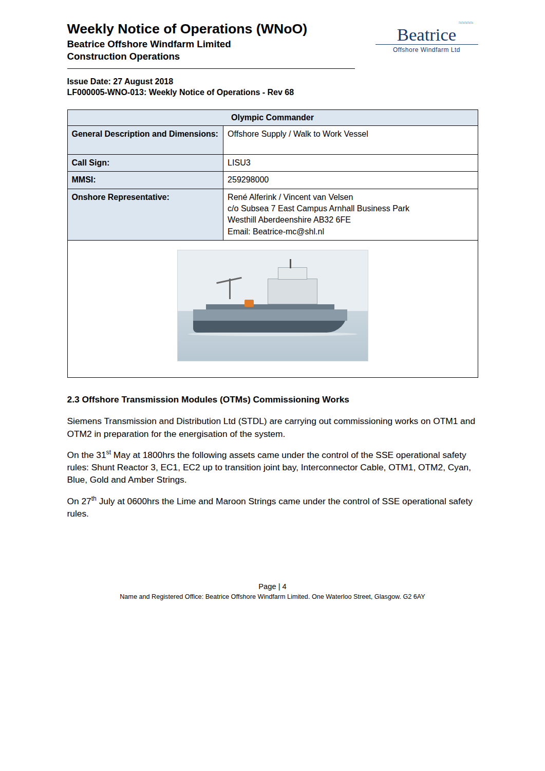Weekly Notice of Operations (WNoO)
Beatrice Offshore Windfarm Limited
Construction Operations
≈≈≈≈≈
Beatrice
Offshore Windfarm Ltd
Issue Date: 27 August 2018
LF000005-WNO-013: Weekly Notice of Operations - Rev 68
| Olympic Commander |
| --- |
| General Description and Dimensions: | Offshore Supply / Walk to Work Vessel |
| Call Sign: | LISU3 |
| MMSI: | 259298000 |
| Onshore Representative: | René Alferink / Vincent van Velsen c/o Subsea 7 East Campus Arnhall Business Park Westhill Aberdeenshire AB32 6FE Email: Beatrice-mc@shl.nl |
2.3 Offshore Transmission Modules (OTMs) Commissioning Works
Siemens Transmission and Distribution Ltd (STDL) are carrying out commissioning works on OTM1 and OTM2 in preparation for the energisation of the system.
On the 31st May at 1800hrs the following assets came under the control of the SSE operational safety rules: Shunt Reactor 3, EC1, EC2 up to transition joint bay, Interconnector Cable, OTM1, OTM2, Cyan, Blue, Gold and Amber Strings.
On 27th July at 0600hrs the Lime and Maroon Strings came under the control of SSE operational safety rules.
Page | 4
Name and Registered Office: Beatrice Offshore Windfarm Limited. One Waterloo Street, Glasgow. G2 6AY